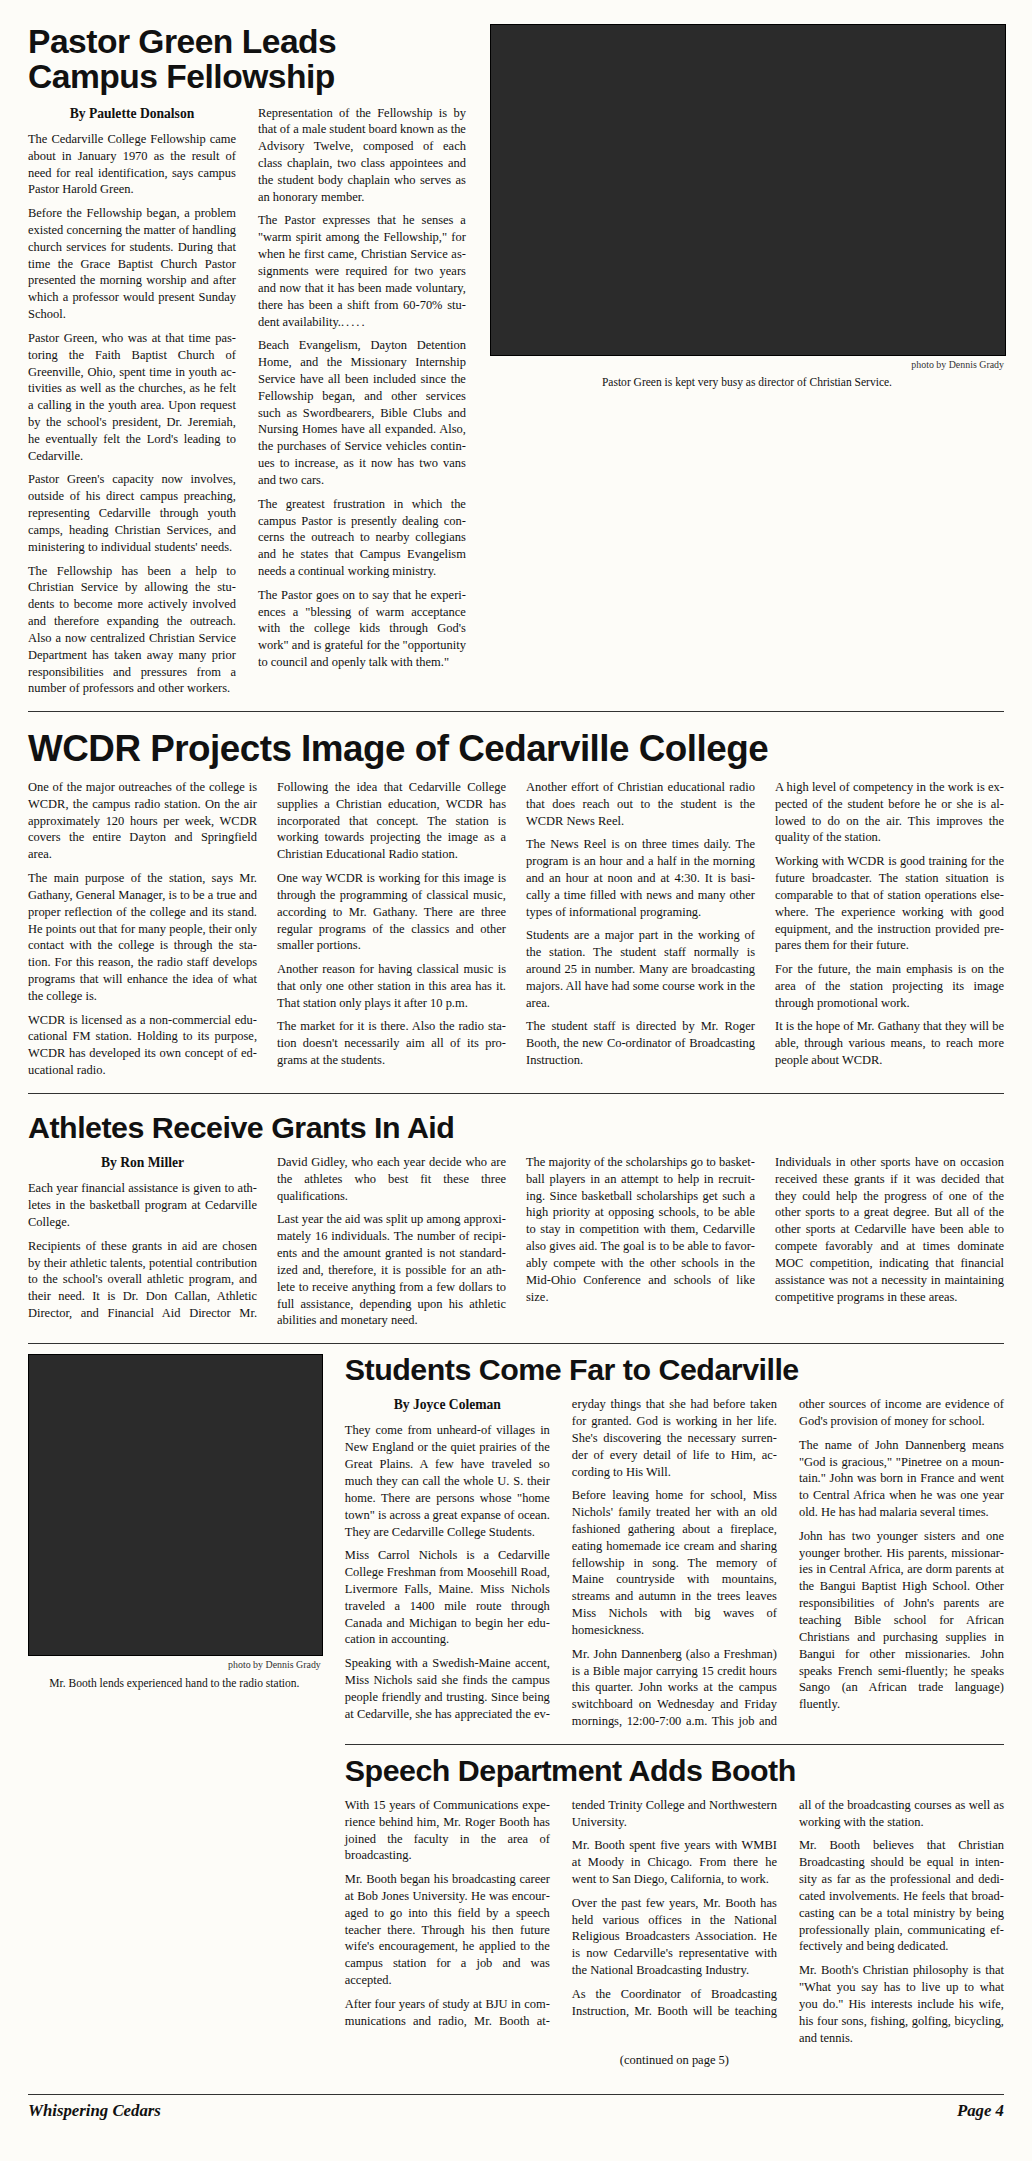Pastor Green Leads
Campus Fellowship
By Paulette Donalson
The Cedarville College Fellowship came about in January 1970 as the result of need for real identification, says campus Pastor Harold Green.
Before the Fellowship began, a problem existed concerning the matter of handling church services for students. During that time the Grace Baptist Church Pastor presented the morning worship and after which a professor would present Sunday School.
Pastor Green, who was at that time pastoring the Faith Baptist Church of Greenville, Ohio, spent time in youth activities as well as the churches, as he felt a calling in the youth area. Upon request by the school's president, Dr. Jeremiah, he eventually felt the Lord's leading to Cedarville.
Pastor Green's capacity now involves, outside of his direct campus preaching, representing Cedarville through youth camps, heading Christian Services, and ministering to individual students' needs.
The Fellowship has been a help to Christian Service by allowing the students to become more actively involved and therefore expanding the outreach. Also a now centralized Christian Service Department has taken away many prior responsibilities and pressures from a number of professors and other workers.
Representation of the Fellowship is by that of a male student board known as the Advisory Twelve, composed of each class chaplain, two class appointees and the student body chaplain who serves as an honorary member.
The Pastor expresses that he senses a "warm spirit among the Fellowship," for when he first came, Christian Service assignments were required for two years and now that it has been made voluntary, there has been a shift from 60-70% student availability......
Beach Evangelism, Dayton Detention Home, and the Missionary Internship Service have all been included since the Fellowship began, and other services such as Swordbearers, Bible Clubs and Nursing Homes have all expanded. Also, the purchases of Service vehicles continues to increase, as it now has two vans and two cars.
The greatest frustration in which the campus Pastor is presently dealing concerns the outreach to nearby collegians and he states that Campus Evangelism needs a continual working ministry.
The Pastor goes on to say that he experiences a "blessing of warm acceptance with the college kids through God's work" and is grateful for the "opportunity to council and openly talk with them."
photo by Dennis Grady
Pastor Green is kept very busy as director of Christian Service.
WCDR Projects Image of Cedarville College
One of the major outreaches of the college is WCDR, the campus radio station. On the air approximately 120 hours per week, WCDR covers the entire Dayton and Springfield area.
The main purpose of the station, says Mr. Gathany, General Manager, is to be a true and proper reflection of the college and its stand. He points out that for many people, their only contact with the college is through the station. For this reason, the radio staff develops programs that will enhance the idea of what the college is.
WCDR is licensed as a non-commercial educational FM station. Holding to its purpose, WCDR has developed its own concept of educational radio.
Following the idea that Cedarville College supplies a Christian education, WCDR has incorporated that concept. The station is working towards projecting the image as a Christian Educational Radio station.
One way WCDR is working for this image is through the programming of classical music, according to Mr. Gathany. There are three regular programs of the classics and other smaller portions.
Another reason for having classical music is that only one other station in this area has it. That station only plays it after 10 p.m.
The market for it is there. Also the radio station doesn't necessarily aim all of its programs at the students.
Another effort of Christian educational radio that does reach out to the student is the WCDR News Reel.
The News Reel is on three times daily. The program is an hour and a half in the morning and an hour at noon and at 4:30. It is basically a time filled with news and many other types of informational programing.
Students are a major part in the working of the station. The student staff normally is around 25 in number. Many are broadcasting majors. All have had some course work in the area.
The student staff is directed by Mr. Roger Booth, the new Co-ordinator of Broadcasting Instruction.
A high level of competency in the work is expected of the student before he or she is allowed to do on the air. This improves the quality of the station.
Working with WCDR is good training for the future broadcaster. The station situation is comparable to that of station operations elsewhere. The experience working with good equipment, and the instruction provided prepares them for their future.
For the future, the main emphasis is on the area of the station projecting its image through promotional work.
It is the hope of Mr. Gathany that they will be able, through various means, to reach more people about WCDR.
Athletes Receive Grants In Aid
By Ron Miller
Each year financial assistance is given to athletes in the basketball program at Cedarville College.
Recipients of these grants in aid are chosen by their athletic talents, potential contribution to the school's overall athletic program, and their need. It is Dr. Don Callan, Athletic Director, and Financial Aid Director Mr. David Gidley, who each year decide who are the athletes who best fit these three qualifications.
Last year the aid was split up among approximately 16 individuals. The number of recipients and the amount granted is not standardized and, therefore, it is possible for an athlete to receive anything from a few dollars to full assistance, depending upon his athletic abilities and monetary need.
The majority of the scholarships go to basketball players in an attempt to help in recruiting. Since basketball scholarships get such a high priority at opposing schools, to be able to stay in competition with them, Cedarville also gives aid. The goal is to be able to favorably compete with the other schools in the Mid-Ohio Conference and schools of like size.
Individuals in other sports have on occasion received these grants if it was decided that they could help the progress of one of the other sports to a great degree. But all of the other sports at Cedarville have been able to compete favorably and at times dominate MOC competition, indicating that financial assistance was not a necessity in maintaining competitive programs in these areas.
photo by Dennis Grady
Mr. Booth lends experienced hand to the radio station.
Students Come Far to Cedarville
By Joyce Coleman
They come from unheard-of villages in New England or the quiet prairies of the Great Plains. A few have traveled so much they can call the whole U. S. their home. There are persons whose "home town" is across a great expanse of ocean. They are Cedarville College Students.
Miss Carrol Nichols is a Cedarville College Freshman from Moosehill Road, Livermore Falls, Maine. Miss Nichols traveled a 1400 mile route through Canada and Michigan to begin her education in accounting.
Speaking with a Swedish-Maine accent, Miss Nichols said she finds the campus people friendly and trusting. Since being at Cedarville, she has appreciated the everyday things that she had before taken for granted. God is working in her life. She's discovering the necessary surrender of every detail of life to Him, according to His Will.
Before leaving home for school, Miss Nichols' family treated her with an old fashioned gathering about a fireplace, eating homemade ice cream and sharing fellowship in song. The memory of Maine countryside with mountains, streams and autumn in the trees leaves Miss Nichols with big waves of homesickness.
Mr. John Dannenberg (also a Freshman) is a Bible major carrying 15 credit hours this quarter. John works at the campus switchboard on Wednesday and Friday mornings, 12:00-7:00 a.m. This job and other sources of income are evidence of God's provision of money for school.
The name of John Dannenberg means "God is gracious," "Pinetree on a mountain." John was born in France and went to Central Africa when he was one year old. He has had malaria several times.
John has two younger sisters and one younger brother. His parents, missionaries in Central Africa, are dorm parents at the Bangui Baptist High School. Other responsibilities of John's parents are teaching Bible school for African Christians and purchasing supplies in Bangui for other missionaries. John speaks French semi-fluently; he speaks Sango (an African trade language) fluently.
Speech Department Adds Booth
With 15 years of Communications experience behind him, Mr. Roger Booth has joined the faculty in the area of broadcasting.
Mr. Booth began his broadcasting career at Bob Jones University. He was encouraged to go into this field by a speech teacher there. Through his then future wife's encouragement, he applied to the campus station for a job and was accepted.
After four years of study at BJU in communications and radio, Mr. Booth attended Trinity College and Northwestern University.
Mr. Booth spent five years with WMBI at Moody in Chicago. From there he went to San Diego, California, to work.
Over the past few years, Mr. Booth has held various offices in the National Religious Broadcasters Association. He is now Cedarville's representative with the National Broadcasting Industry.
As the Coordinator of Broadcasting Instruction, Mr. Booth will be teaching all of the broadcasting courses as well as working with the station.
Mr. Booth believes that Christian Broadcasting should be equal in intensity as far as the professional and dedicated involvements. He feels that broadcasting can be a total ministry by being professionally plain, communicating effectively and being dedicated.
Mr. Booth's Christian philosophy is that "What you say has to live up to what you do." His interests include his wife, his four sons, fishing, golfing, bicycling, and tennis.
(continued on page 5)
Whispering Cedars
Page 4